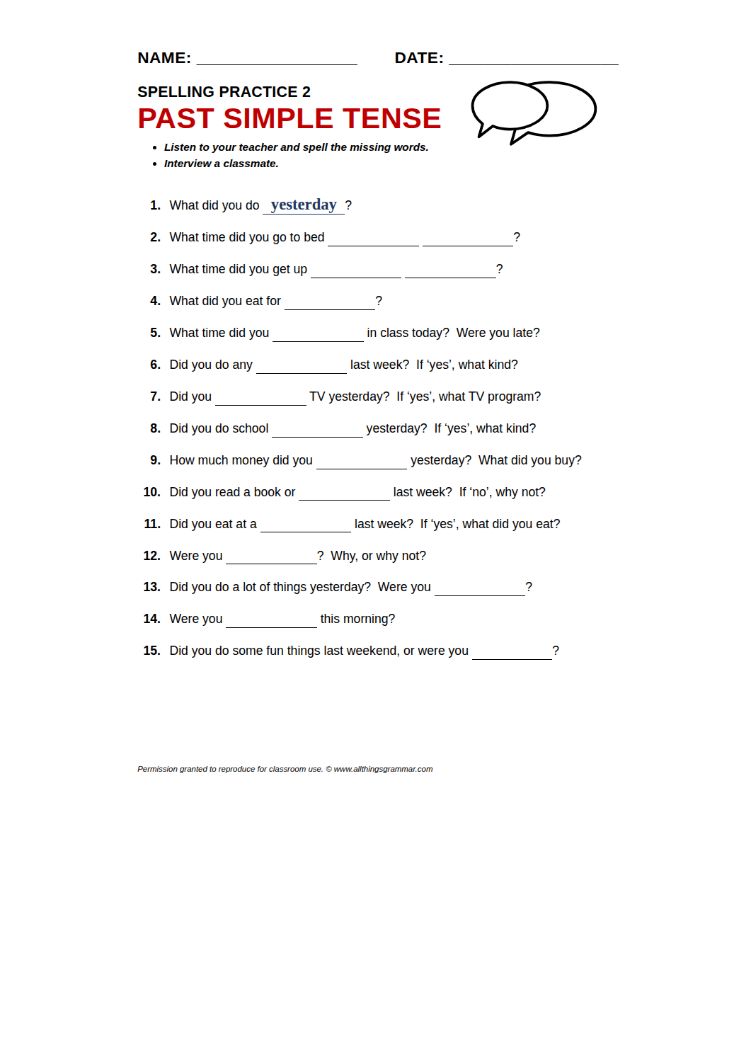NAME: __________________ DATE: ___________________
SPELLING PRACTICE 2
PAST SIMPLE TENSE
Listen to your teacher and spell the missing words.
Interview a classmate.
What did you do yesterday?
What time did you go to bed ?
What time did you get up ?
What did you eat for ?
What time did you in class today? Were you late?
Did you do any last week? If ‘yes’, what kind?
Did you TV yesterday? If ‘yes’, what TV program?
Did you do school yesterday? If ‘yes’, what kind?
How much money did you yesterday? What did you buy?
Did you read a book or last week? If ‘no’, why not?
Did you eat at a last week? If ‘yes’, what did you eat?
Were you ? Why, or why not?
Did you do a lot of things yesterday? Were you ?
Were you this morning?
Did you do some fun things last weekend, or were you ?
Permission granted to reproduce for classroom use. © www.allthingsgrammar.com